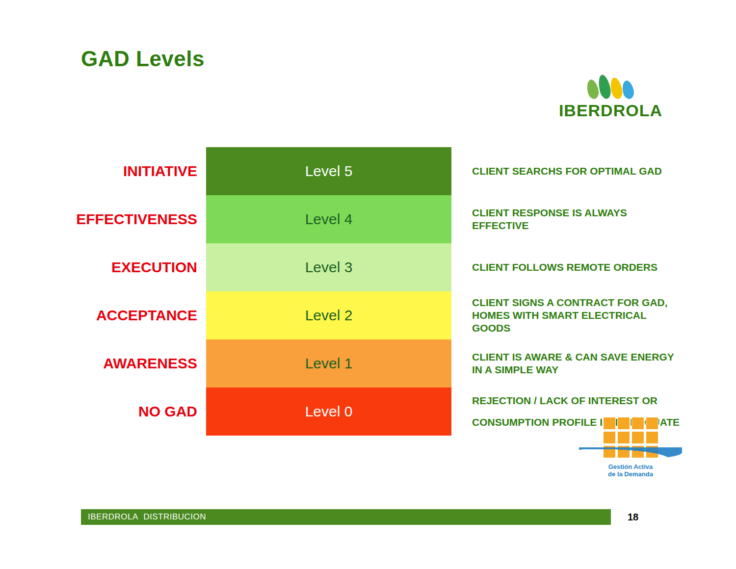GAD Levels
IBERDROLA
INITIATIVE
Level 5
CLIENT SEARCHS FOR OPTIMAL GAD
EFFECTIVENESS
Level 4
CLIENT RESPONSE IS ALWAYS EFFECTIVE
EXECUTION
Level 3
CLIENT FOLLOWS REMOTE ORDERS
ACCEPTANCE
Level 2
CLIENT SIGNS A CONTRACT FOR GAD, HOMES WITH SMART ELECTRICAL GOODS
AWARENESS
Level 1
CLIENT IS AWARE & CAN SAVE ENERGY IN A SIMPLE WAY
NO GAD
Level 0
REJECTION / LACK OF INTEREST OR
CONSUMPTION PROFILE IS INADEQUATE
Gestión Activa
de la Demanda
IBERDROLA DISTRIBUCION
18